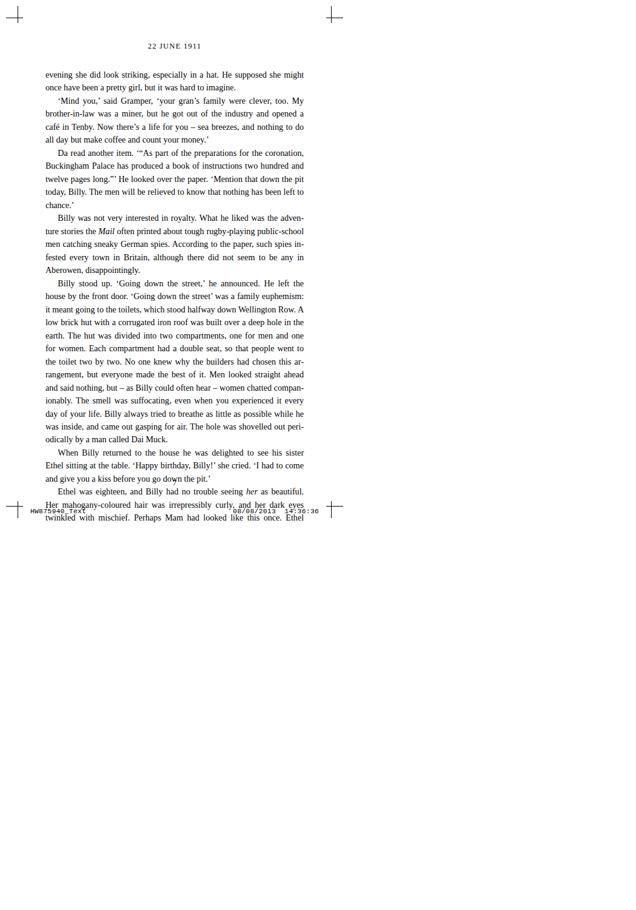22 June 1911
evening she did look striking, especially in a hat. He supposed she might once have been a pretty girl, but it was hard to imagine.
‘Mind you,’ said Gramper, ‘your gran’s family were clever, too. My brother-in-law was a miner, but he got out of the industry and opened a café in Tenby. Now there’s a life for you – sea breezes, and nothing to do all day but make coffee and count your money.’
Da read another item. ‘“As part of the preparations for the coronation, Buckingham Palace has produced a book of instructions two hundred and twelve pages long.”’ He looked over the paper. ‘Mention that down the pit today, Billy. The men will be relieved to know that nothing has been left to chance.’
Billy was not very interested in royalty. What he liked was the adventure stories the Mail often printed about tough rugby-playing public-school men catching sneaky German spies. According to the paper, such spies infested every town in Britain, although there did not seem to be any in Aberowen, disappointingly.
Billy stood up. ‘Going down the street,’ he announced. He left the house by the front door. ‘Going down the street’ was a family euphemism: it meant going to the toilets, which stood halfway down Wellington Row. A low brick hut with a corrugated iron roof was built over a deep hole in the earth. The hut was divided into two compartments, one for men and one for women. Each compartment had a double seat, so that people went to the toilet two by two. No one knew why the builders had chosen this arrangement, but everyone made the best of it. Men looked straight ahead and said nothing, but – as Billy could often hear – women chatted companionably. The smell was suffocating, even when you experienced it every day of your life. Billy always tried to breathe as little as possible while he was inside, and came out gasping for air. The hole was shovelled out periodically by a man called Dai Muck.
When Billy returned to the house he was delighted to see his sister Ethel sitting at the table. ‘Happy birthday, Billy!’ she cried. ‘I had to come and give you a kiss before you go down the pit.’
Ethel was eighteen, and Billy had no trouble seeing her as beautiful. Her mahogany-coloured hair was irrepressibly curly, and her dark eyes twinkled with mischief. Perhaps Mam had looked like this once. Ethel wore the plain black dress and white cotton cap of a housemaid, an outfit that flattered her.
7
HW875940_Text 08/08/2013 14:36:36